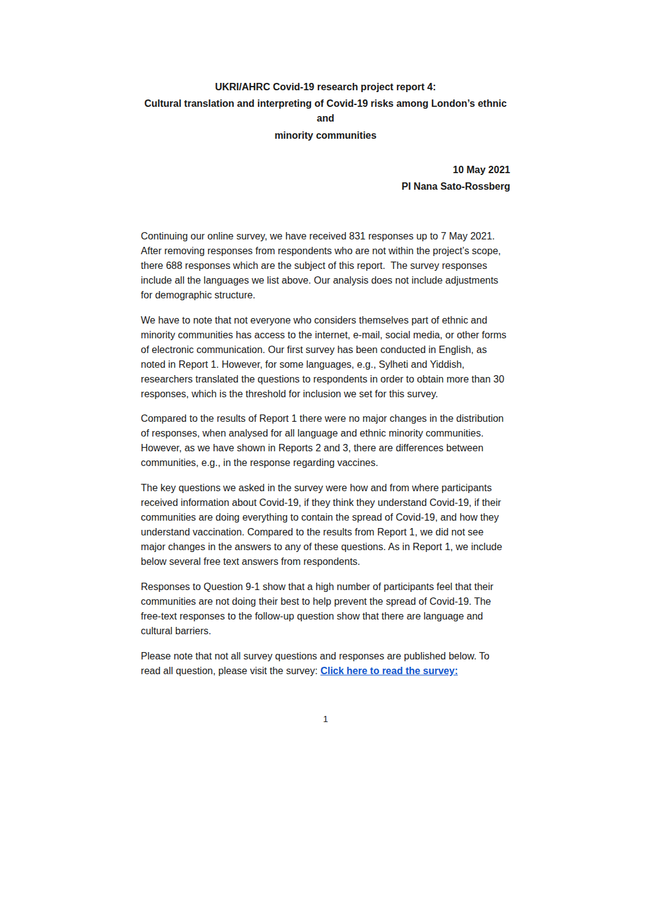UKRI/AHRC Covid-19 research project report 4:
Cultural translation and interpreting of Covid-19 risks among London’s ethnic and
minority communities
10 May 2021
PI Nana Sato-Rossberg
Continuing our online survey, we have received 831 responses up to 7 May 2021. After removing responses from respondents who are not within the project’s scope, there 688 responses which are the subject of this report. The survey responses include all the languages we list above. Our analysis does not include adjustments for demographic structure.
We have to note that not everyone who considers themselves part of ethnic and minority communities has access to the internet, e-mail, social media, or other forms of electronic communication. Our first survey has been conducted in English, as noted in Report 1. However, for some languages, e.g., Sylheti and Yiddish, researchers translated the questions to respondents in order to obtain more than 30 responses, which is the threshold for inclusion we set for this survey.
Compared to the results of Report 1 there were no major changes in the distribution of responses, when analysed for all language and ethnic minority communities. However, as we have shown in Reports 2 and 3, there are differences between communities, e.g., in the response regarding vaccines.
The key questions we asked in the survey were how and from where participants received information about Covid-19, if they think they understand Covid-19, if their communities are doing everything to contain the spread of Covid-19, and how they understand vaccination. Compared to the results from Report 1, we did not see major changes in the answers to any of these questions. As in Report 1, we include below several free text answers from respondents.
Responses to Question 9-1 show that a high number of participants feel that their communities are not doing their best to help prevent the spread of Covid-19. The free-text responses to the follow-up question show that there are language and cultural barriers.
Please note that not all survey questions and responses are published below. To read all question, please visit the survey: Click here to read the survey:
1